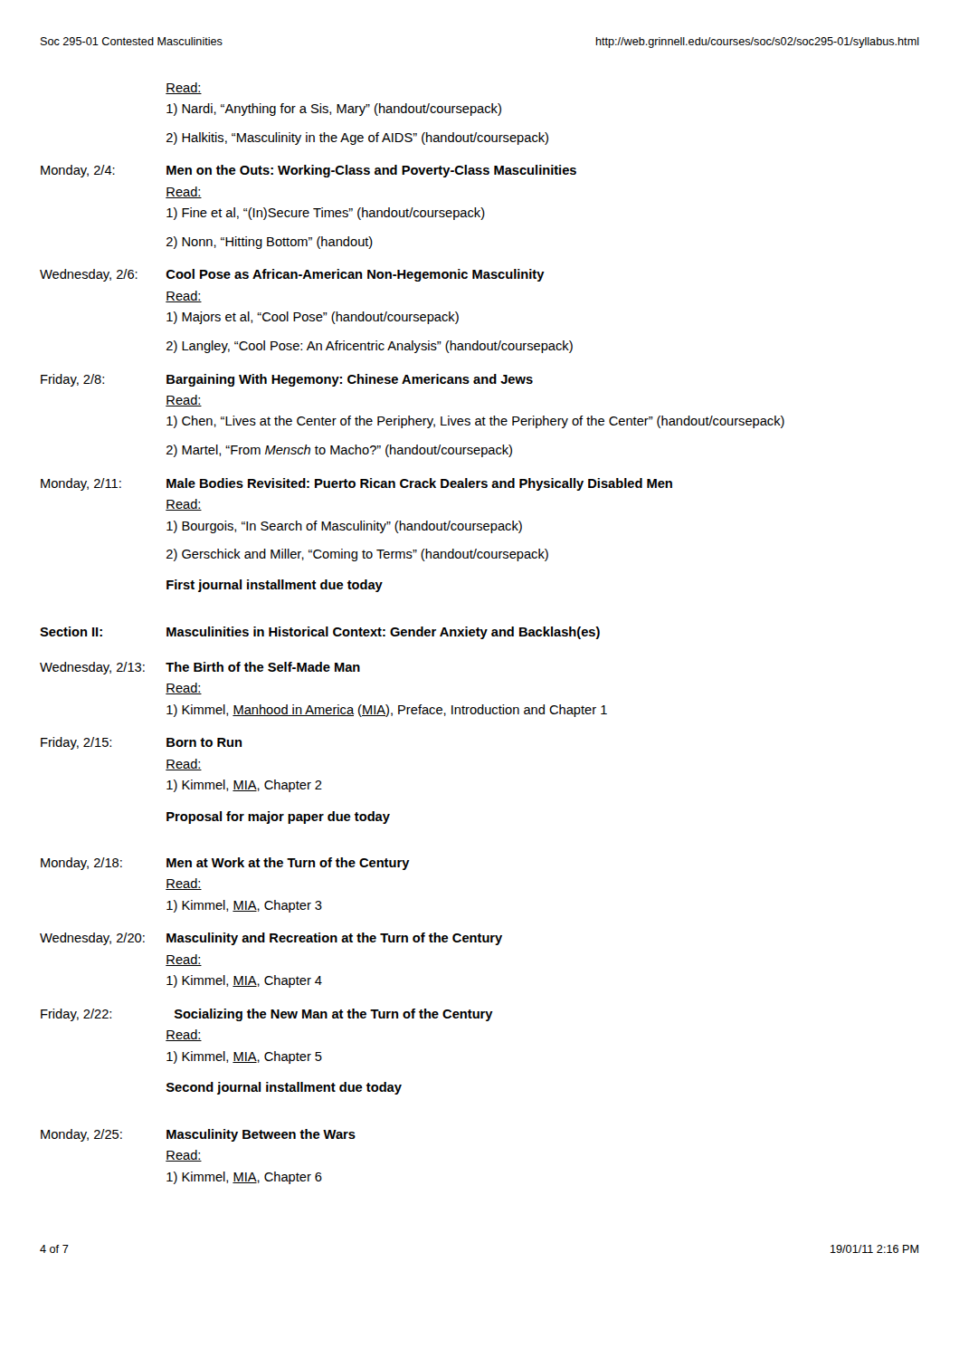Soc 295-01 Contested Masculinities
http://web.grinnell.edu/courses/soc/s02/soc295-01/syllabus.html
| | Read: 1) Nardi, “Anything for a Sis, Mary” (handout/coursepack) 2) Halkitis, “Masculinity in the Age of AIDS” (handout/coursepack) |
| Monday, 2/4: | Men on the Outs: Working-Class and Poverty-Class Masculinities Read: 1) Fine et al, “(In)Secure Times” (handout/coursepack) 2) Nonn, “Hitting Bottom” (handout) |
| Wednesday, 2/6: | Cool Pose as African-American Non-Hegemonic Masculinity Read: 1) Majors et al, “Cool Pose” (handout/coursepack) 2) Langley, “Cool Pose: An Africentric Analysis” (handout/coursepack) |
| Friday, 2/8: | Bargaining With Hegemony: Chinese Americans and Jews Read: 1) Chen, “Lives at the Center of the Periphery, Lives at the Periphery of the Center” (handout/coursepack) 2) Martel, “From Mensch to Macho?” (handout/coursepack) |
| Monday, 2/11: | Male Bodies Revisited: Puerto Rican Crack Dealers and Physically Disabled Men Read: 1) Bourgois, “In Search of Masculinity” (handout/coursepack) 2) Gerschick and Miller, “Coming to Terms” (handout/coursepack) First journal installment due today |
| Section II: | Masculinities in Historical Context: Gender Anxiety and Backlash(es) |
| Wednesday, 2/13: | The Birth of the Self-Made Man Read: 1) Kimmel, Manhood in America ( MIA ), Preface, Introduction and Chapter 1 |
| Friday, 2/15: | Born to Run Read: 1) Kimmel, MIA , Chapter 2 Proposal for major paper due today |
| Monday, 2/18: | Men at Work at the Turn of the Century Read: 1) Kimmel, MIA , Chapter 3 |
| Wednesday, 2/20: | Masculinity and Recreation at the Turn of the Century Read: 1) Kimmel, MIA , Chapter 4 |
| Friday, 2/22: | Socializing the New Man at the Turn of the Century Read: 1) Kimmel, MIA , Chapter 5 Second journal installment due today |
| Monday, 2/25: | Masculinity Between the Wars Read: 1) Kimmel, MIA , Chapter 6 |
4 of 7
19/01/11 2:16 PM